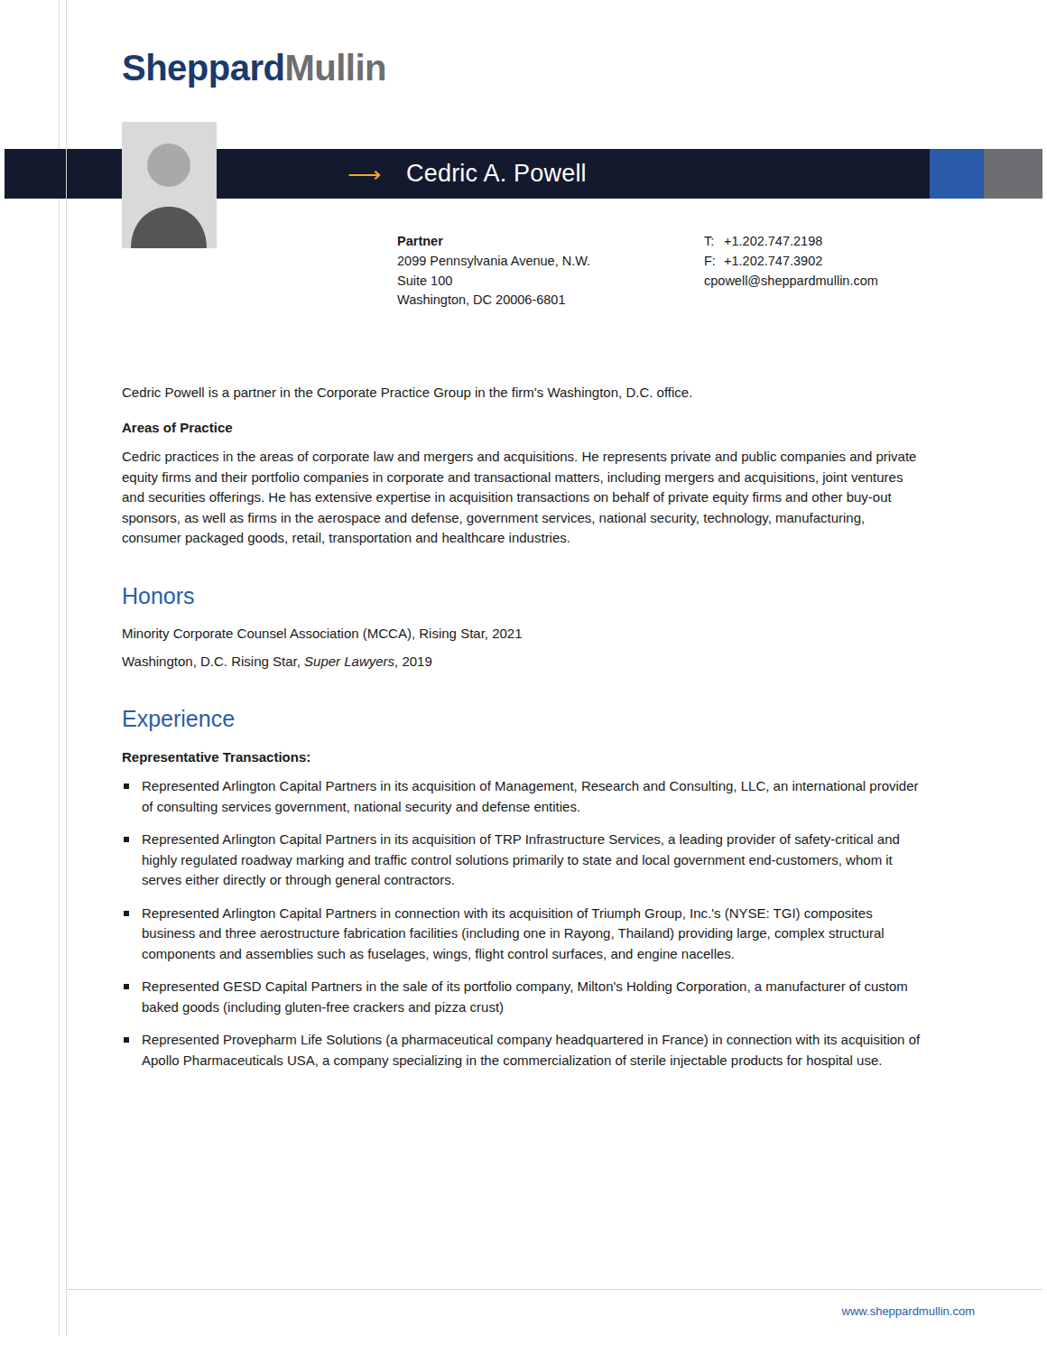Sheppard Mullin
⟶ Cedric A. Powell
Partner
2099 Pennsylvania Avenue, N.W.
Suite 100
Washington, DC 20006-6801
T: +1.202.747.2198
F: +1.202.747.3902
cpowell@sheppardmullin.com
Cedric Powell is a partner in the Corporate Practice Group in the firm's Washington, D.C. office.
Areas of Practice
Cedric practices in the areas of corporate law and mergers and acquisitions. He represents private and public companies and private equity firms and their portfolio companies in corporate and transactional matters, including mergers and acquisitions, joint ventures and securities offerings. He has extensive expertise in acquisition transactions on behalf of private equity firms and other buy-out sponsors, as well as firms in the aerospace and defense, government services, national security, technology, manufacturing, consumer packaged goods, retail, transportation and healthcare industries.
Honors
Minority Corporate Counsel Association (MCCA), Rising Star, 2021
Washington, D.C. Rising Star, Super Lawyers, 2019
Experience
Representative Transactions:
Represented Arlington Capital Partners in its acquisition of Management, Research and Consulting, LLC, an international provider of consulting services government, national security and defense entities.
Represented Arlington Capital Partners in its acquisition of TRP Infrastructure Services, a leading provider of safety-critical and highly regulated roadway marking and traffic control solutions primarily to state and local government end-customers, whom it serves either directly or through general contractors.
Represented Arlington Capital Partners in connection with its acquisition of Triumph Group, Inc.'s (NYSE: TGI) composites business and three aerostructure fabrication facilities (including one in Rayong, Thailand) providing large, complex structural components and assemblies such as fuselages, wings, flight control surfaces, and engine nacelles.
Represented GESD Capital Partners in the sale of its portfolio company, Milton's Holding Corporation, a manufacturer of custom baked goods (including gluten-free crackers and pizza crust)
Represented Provepharm Life Solutions (a pharmaceutical company headquartered in France) in connection with its acquisition of Apollo Pharmaceuticals USA, a company specializing in the commercialization of sterile injectable products for hospital use.
www.sheppardmullin.com